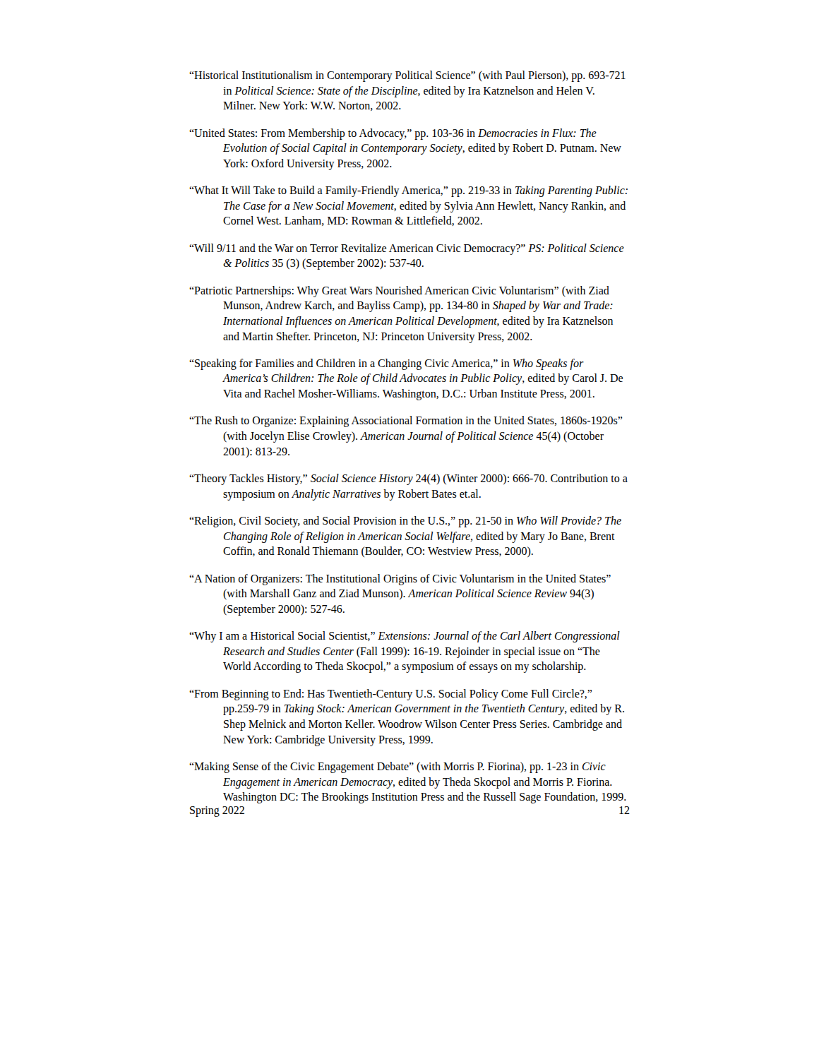“Historical Institutionalism in Contemporary Political Science” (with Paul Pierson), pp. 693-721 in Political Science: State of the Discipline, edited by Ira Katznelson and Helen V. Milner. New York: W.W. Norton, 2002.
“United States: From Membership to Advocacy,” pp. 103-36 in Democracies in Flux: The Evolution of Social Capital in Contemporary Society, edited by Robert D. Putnam. New York: Oxford University Press, 2002.
“What It Will Take to Build a Family-Friendly America,” pp. 219-33 in Taking Parenting Public: The Case for a New Social Movement, edited by Sylvia Ann Hewlett, Nancy Rankin, and Cornel West. Lanham, MD: Rowman & Littlefield, 2002.
“Will 9/11 and the War on Terror Revitalize American Civic Democracy?” PS: Political Science & Politics 35 (3) (September 2002): 537-40.
“Patriotic Partnerships: Why Great Wars Nourished American Civic Voluntarism” (with Ziad Munson, Andrew Karch, and Bayliss Camp), pp. 134-80 in Shaped by War and Trade: International Influences on American Political Development, edited by Ira Katznelson and Martin Shefter. Princeton, NJ: Princeton University Press, 2002.
“Speaking for Families and Children in a Changing Civic America,” in Who Speaks for America’s Children: The Role of Child Advocates in Public Policy, edited by Carol J. De Vita and Rachel Mosher-Williams. Washington, D.C.: Urban Institute Press, 2001.
“The Rush to Organize: Explaining Associational Formation in the United States, 1860s-1920s” (with Jocelyn Elise Crowley). American Journal of Political Science 45(4) (October 2001): 813-29.
“Theory Tackles History,” Social Science History 24(4) (Winter 2000): 666-70. Contribution to a symposium on Analytic Narratives by Robert Bates et.al.
“Religion, Civil Society, and Social Provision in the U.S.,” pp. 21-50 in Who Will Provide? The Changing Role of Religion in American Social Welfare, edited by Mary Jo Bane, Brent Coffin, and Ronald Thiemann (Boulder, CO: Westview Press, 2000).
“A Nation of Organizers: The Institutional Origins of Civic Voluntarism in the United States” (with Marshall Ganz and Ziad Munson). American Political Science Review 94(3) (September 2000): 527-46.
“Why I am a Historical Social Scientist,” Extensions: Journal of the Carl Albert Congressional Research and Studies Center (Fall 1999): 16-19. Rejoinder in special issue on “The World According to Theda Skocpol,” a symposium of essays on my scholarship.
“From Beginning to End: Has Twentieth-Century U.S. Social Policy Come Full Circle?,” pp.259-79 in Taking Stock: American Government in the Twentieth Century, edited by R. Shep Melnick and Morton Keller. Woodrow Wilson Center Press Series. Cambridge and New York: Cambridge University Press, 1999.
“Making Sense of the Civic Engagement Debate” (with Morris P. Fiorina), pp. 1-23 in Civic Engagement in American Democracy, edited by Theda Skocpol and Morris P. Fiorina. Washington DC: The Brookings Institution Press and the Russell Sage Foundation, 1999.
Spring 2022 12